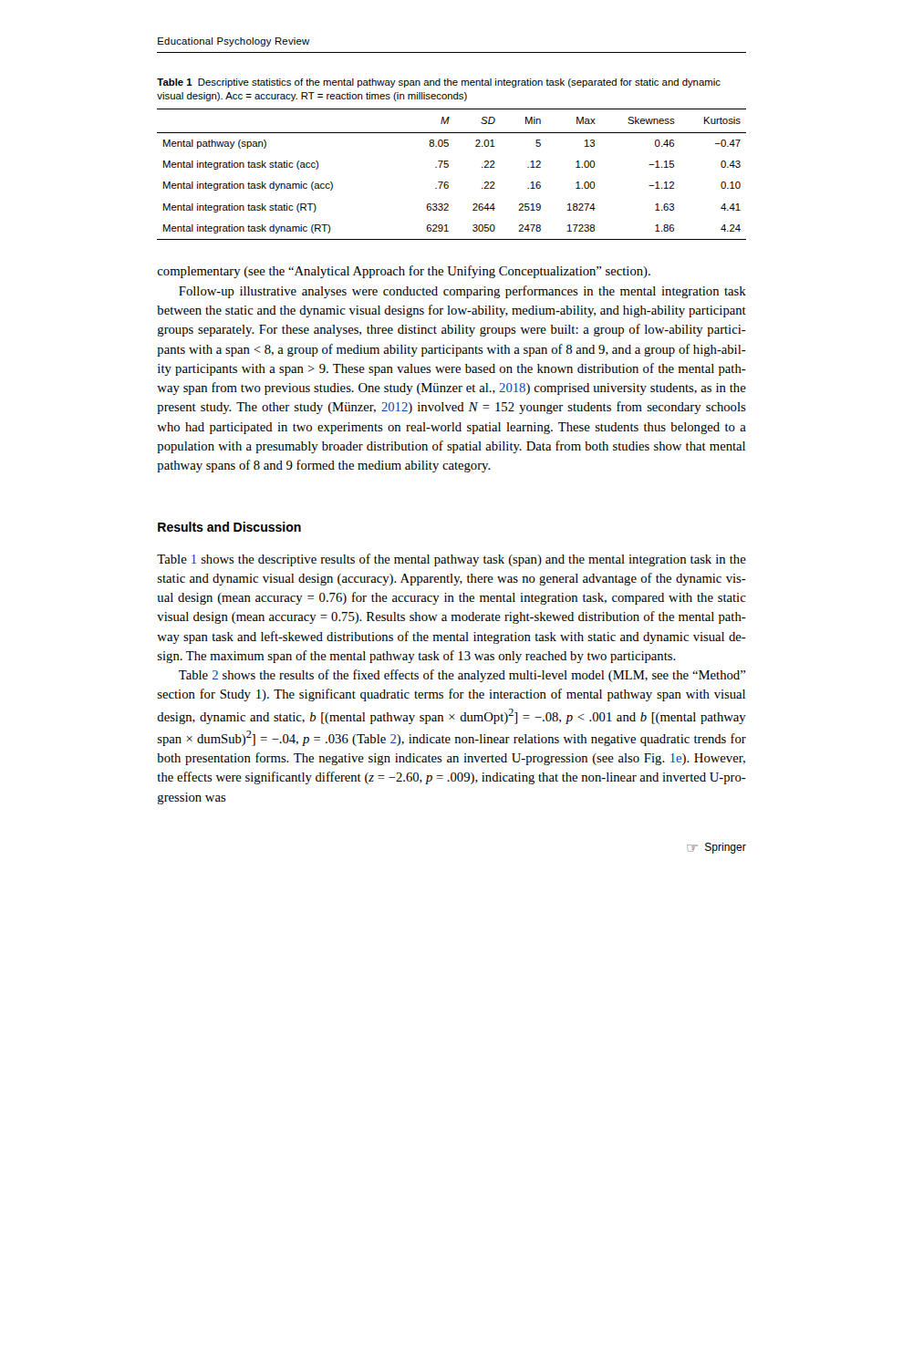Educational Psychology Review
Table 1 Descriptive statistics of the mental pathway span and the mental integration task (separated for static and dynamic visual design). Acc = accuracy. RT = reaction times (in milliseconds)
| | M | SD | Min | Max | Skewness | Kurtosis |
| --- | --- | --- | --- | --- | --- | --- |
| Mental pathway (span) | 8.05 | 2.01 | 5 | 13 | 0.46 | −0.47 |
| Mental integration task static (acc) | .75 | .22 | .12 | 1.00 | −1.15 | 0.43 |
| Mental integration task dynamic (acc) | .76 | .22 | .16 | 1.00 | −1.12 | 0.10 |
| Mental integration task static (RT) | 6332 | 2644 | 2519 | 18274 | 1.63 | 4.41 |
| Mental integration task dynamic (RT) | 6291 | 3050 | 2478 | 17238 | 1.86 | 4.24 |
complementary (see the “Analytical Approach for the Unifying Conceptualization” section).
Follow-up illustrative analyses were conducted comparing performances in the mental integration task between the static and the dynamic visual designs for low-ability, medium-ability, and high-ability participant groups separately. For these analyses, three distinct ability groups were built: a group of low-ability participants with a span < 8, a group of medium ability participants with a span of 8 and 9, and a group of high-ability participants with a span > 9. These span values were based on the known distribution of the mental pathway span from two previous studies. One study (Münzer et al., 2018) comprised university students, as in the present study. The other study (Münzer, 2012) involved N = 152 younger students from secondary schools who had participated in two experiments on real-world spatial learning. These students thus belonged to a population with a presumably broader distribution of spatial ability. Data from both studies show that mental pathway spans of 8 and 9 formed the medium ability category.
Results and Discussion
Table 1 shows the descriptive results of the mental pathway task (span) and the mental integration task in the static and dynamic visual design (accuracy). Apparently, there was no general advantage of the dynamic visual design (mean accuracy = 0.76) for the accuracy in the mental integration task, compared with the static visual design (mean accuracy = 0.75). Results show a moderate right-skewed distribution of the mental pathway span task and left-skewed distributions of the mental integration task with static and dynamic visual design. The maximum span of the mental pathway task of 13 was only reached by two participants.
Table 2 shows the results of the fixed effects of the analyzed multi-level model (MLM, see the “Method” section for Study 1). The significant quadratic terms for the interaction of mental pathway span with visual design, dynamic and static, b [(mental pathway span × dumOpt)2] = −.08, p < .001 and b [(mental pathway span × dumSub)2] = −.04, p = .036 (Table 2), indicate non-linear relations with negative quadratic trends for both presentation forms. The negative sign indicates an inverted U-progression (see also Fig. 1e). However, the effects were significantly different (z = −2.60, p = .009), indicating that the non-linear and inverted U-progression was
☞ Springer